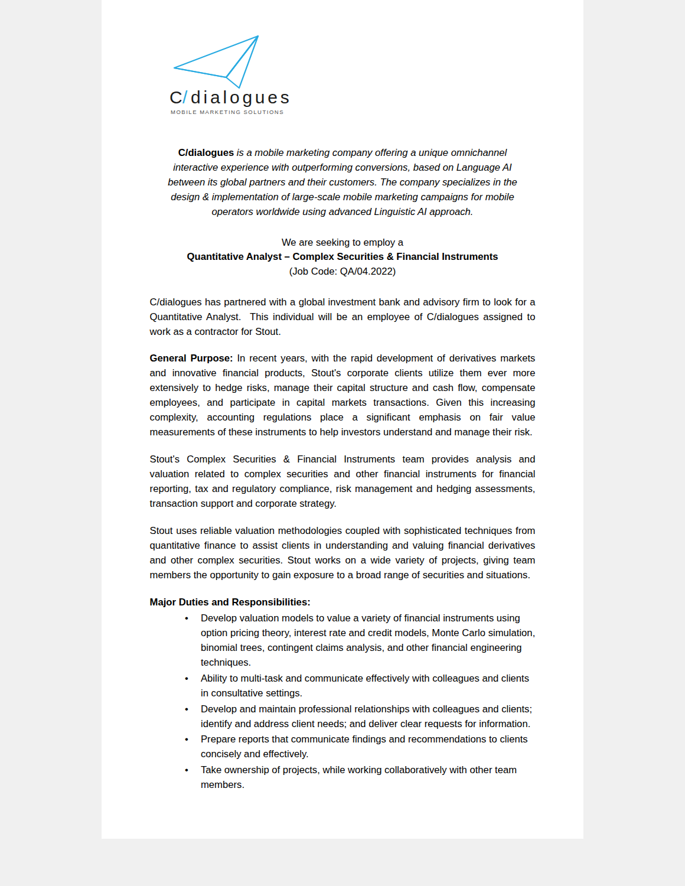C / dialogues MOBILE MARKETING SOLUTIONS
C/dialogues is a mobile marketing company offering a unique omnichannel interactive experience with outperforming conversions, based on Language AI between its global partners and their customers. The company specializes in the design & implementation of large-scale mobile marketing campaigns for mobile operators worldwide using advanced Linguistic AI approach.
We are seeking to employ a
Quantitative Analyst – Complex Securities & Financial Instruments
(Job Code: QA/04.2022)
C/dialogues has partnered with a global investment bank and advisory firm to look for a Quantitative Analyst. This individual will be an employee of C/dialogues assigned to work as a contractor for Stout.
General Purpose: In recent years, with the rapid development of derivatives markets and innovative financial products, Stout's corporate clients utilize them ever more extensively to hedge risks, manage their capital structure and cash flow, compensate employees, and participate in capital markets transactions. Given this increasing complexity, accounting regulations place a significant emphasis on fair value measurements of these instruments to help investors understand and manage their risk.
Stout's Complex Securities & Financial Instruments team provides analysis and valuation related to complex securities and other financial instruments for financial reporting, tax and regulatory compliance, risk management and hedging assessments, transaction support and corporate strategy.
Stout uses reliable valuation methodologies coupled with sophisticated techniques from quantitative finance to assist clients in understanding and valuing financial derivatives and other complex securities. Stout works on a wide variety of projects, giving team members the opportunity to gain exposure to a broad range of securities and situations.
Major Duties and Responsibilities:
Develop valuation models to value a variety of financial instruments using option pricing theory, interest rate and credit models, Monte Carlo simulation, binomial trees, contingent claims analysis, and other financial engineering techniques.
Ability to multi-task and communicate effectively with colleagues and clients in consultative settings.
Develop and maintain professional relationships with colleagues and clients; identify and address client needs; and deliver clear requests for information.
Prepare reports that communicate findings and recommendations to clients concisely and effectively.
Take ownership of projects, while working collaboratively with other team members.